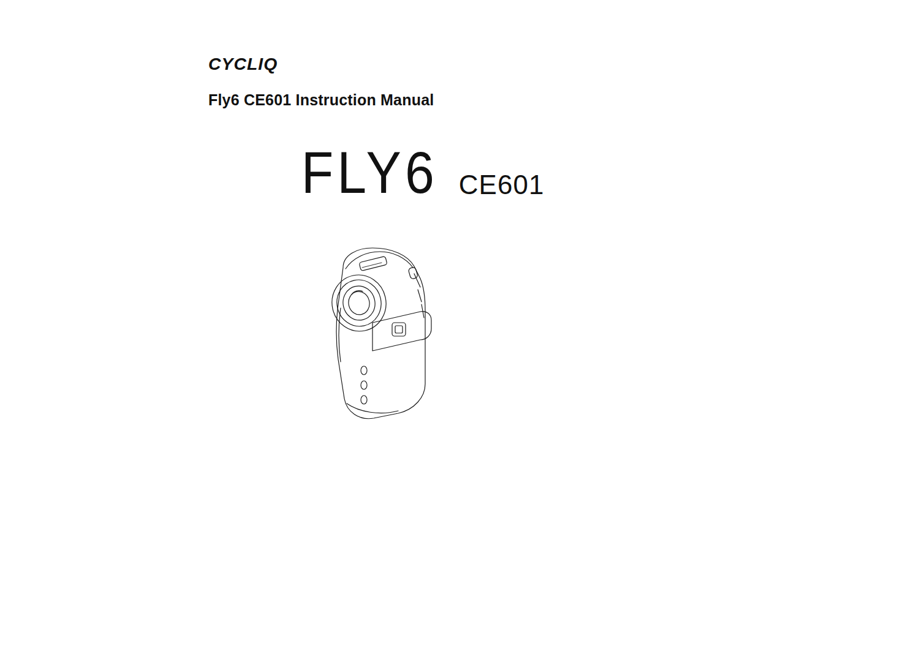CYCLIQ
Fly6 CE601 Instruction Manual
FLY6 CE601